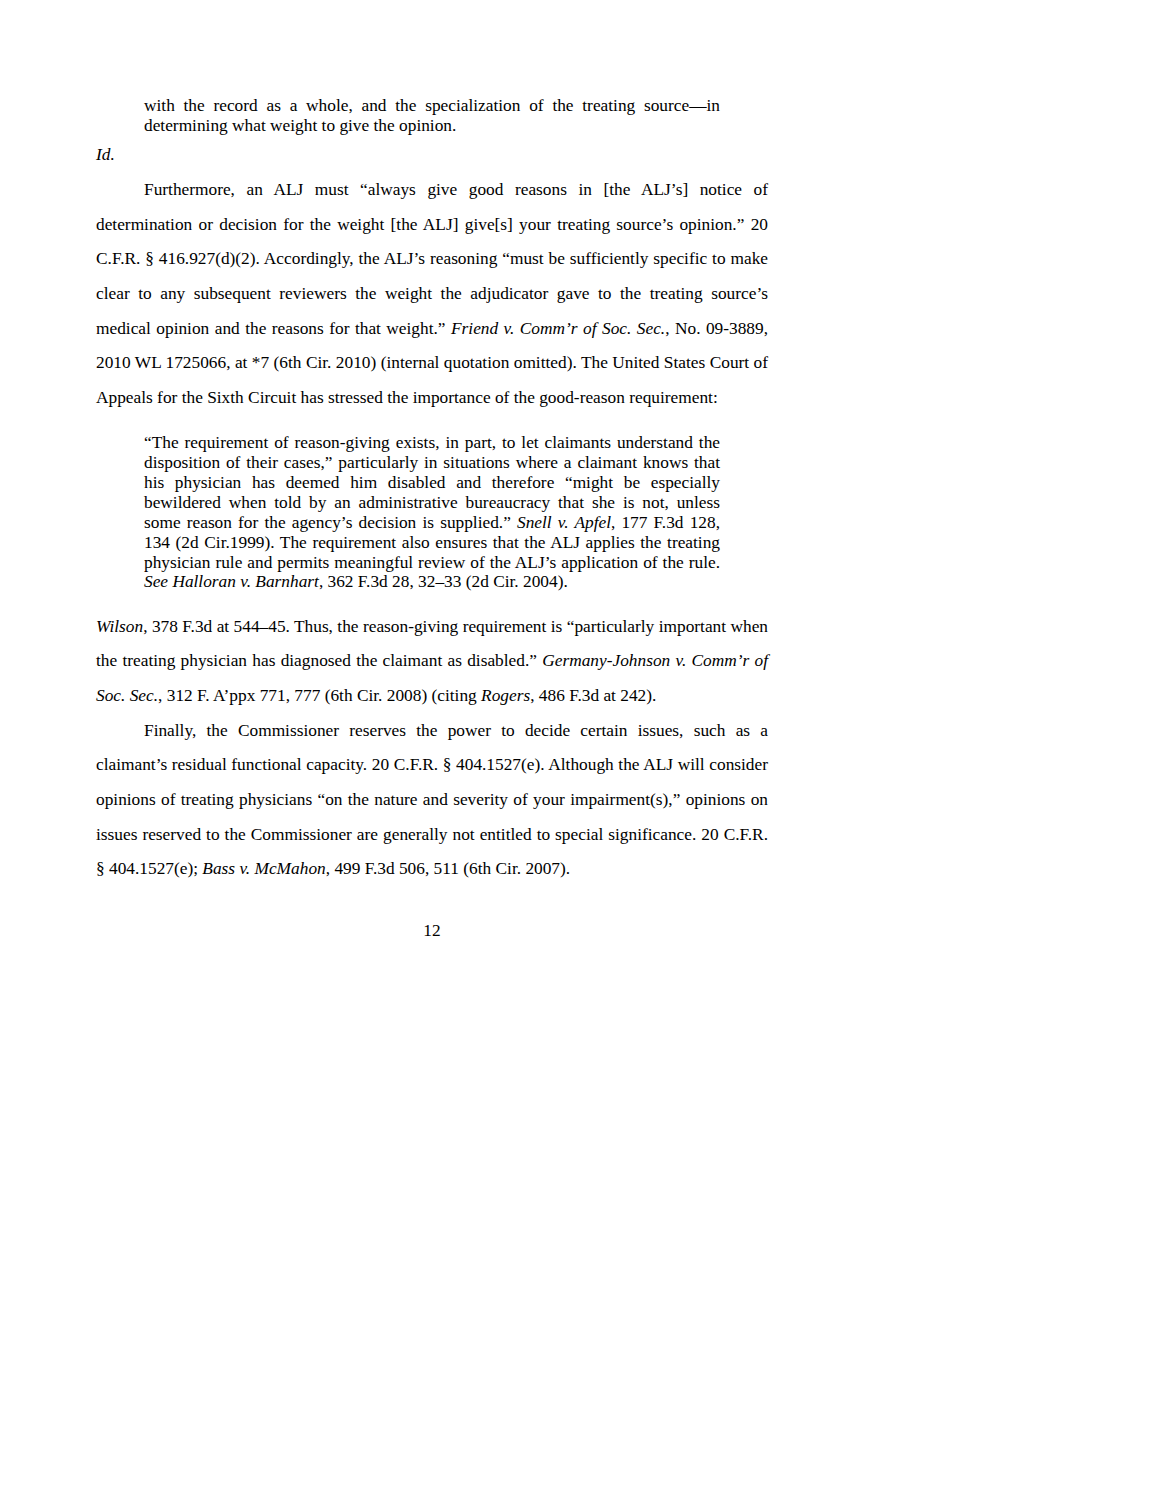with the record as a whole, and the specialization of the treating source—in determining what weight to give the opinion.
Id.
Furthermore, an ALJ must “always give good reasons in [the ALJ’s] notice of determination or decision for the weight [the ALJ] give[s] your treating source’s opinion.” 20 C.F.R. § 416.927(d)(2). Accordingly, the ALJ’s reasoning “must be sufficiently specific to make clear to any subsequent reviewers the weight the adjudicator gave to the treating source’s medical opinion and the reasons for that weight.” Friend v. Comm’r of Soc. Sec., No. 09-3889, 2010 WL 1725066, at *7 (6th Cir. 2010) (internal quotation omitted). The United States Court of Appeals for the Sixth Circuit has stressed the importance of the good-reason requirement:
“The requirement of reason-giving exists, in part, to let claimants understand the disposition of their cases,” particularly in situations where a claimant knows that his physician has deemed him disabled and therefore “might be especially bewildered when told by an administrative bureaucracy that she is not, unless some reason for the agency’s decision is supplied.” Snell v. Apfel, 177 F.3d 128, 134 (2d Cir.1999). The requirement also ensures that the ALJ applies the treating physician rule and permits meaningful review of the ALJ’s application of the rule. See Halloran v. Barnhart, 362 F.3d 28, 32–33 (2d Cir. 2004).
Wilson, 378 F.3d at 544–45. Thus, the reason-giving requirement is “particularly important when the treating physician has diagnosed the claimant as disabled.” Germany-Johnson v. Comm’r of Soc. Sec., 312 F. A’ppx 771, 777 (6th Cir. 2008) (citing Rogers, 486 F.3d at 242).
Finally, the Commissioner reserves the power to decide certain issues, such as a claimant’s residual functional capacity. 20 C.F.R. § 404.1527(e). Although the ALJ will consider opinions of treating physicians “on the nature and severity of your impairment(s),” opinions on issues reserved to the Commissioner are generally not entitled to special significance. 20 C.F.R. § 404.1527(e); Bass v. McMahon, 499 F.3d 506, 511 (6th Cir. 2007).
12